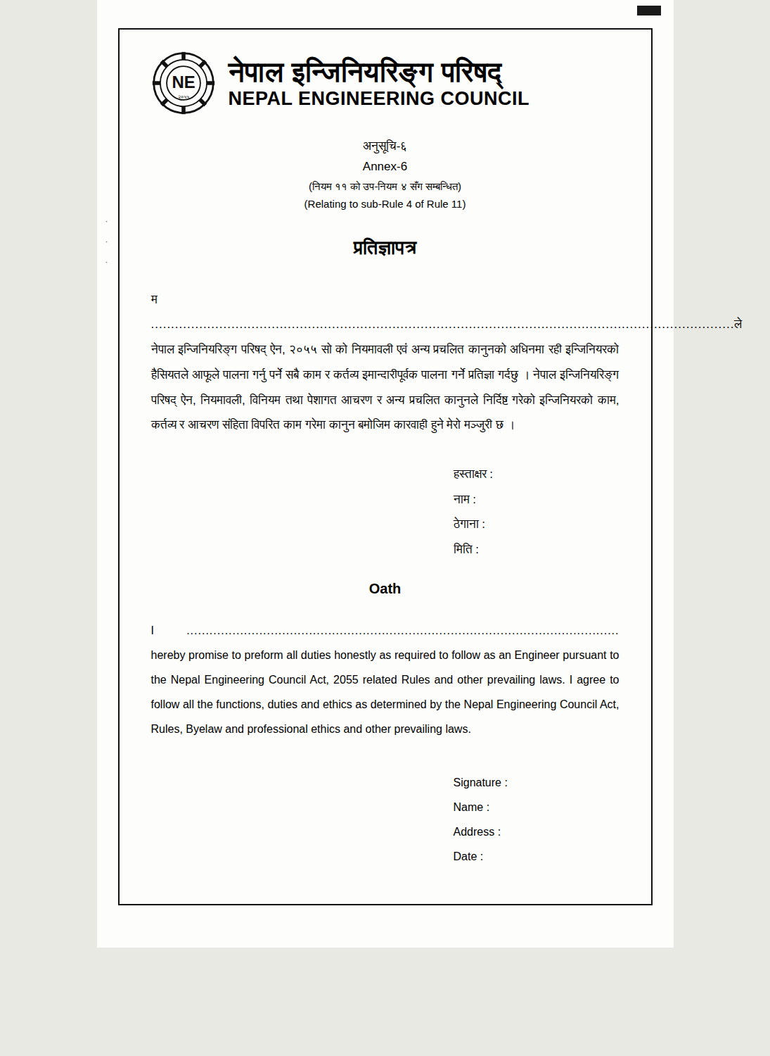·
·
·
NE २०५५
नेपाल इन्जिनियरिङ्ग परिषद्
NEPAL ENGINEERING COUNCIL
अनुसूचि-६
Annex-6
(नियम ११ को उप-नियम ४ सँग सम्बन्धित)
(Relating to sub-Rule 4 of Rule 11)
प्रतिज्ञापत्र
म ................................................................................................................................................. ले नेपाल इन्जिनियरिङ्ग परिषद् ऐन, २०५५ सो को नियमावली एवं अन्य प्रचलित कानुनको अधिनमा रही इन्जिनियरको हैसियतले आफूले पालना गर्नु पर्ने सबै काम र कर्तव्य इमान्दारीपूर्वक पालना गर्ने प्रतिज्ञा गर्दछु । नेपाल इन्जिनियरिङ्ग परिषद् ऐन, नियमावली, विनियम तथा पेशागत आचरण र अन्य प्रचलित कानुनले निर्दिष्ट गरेको इन्जिनियरको काम, कर्तव्य र आचरण संहिता विपरित काम गरेमा कानुन बमोजिम कारवाही हुने मेरो मञ्जुरी छ ।
हस्ताक्षर :
नाम :
ठेगाना :
मिति :
Oath
I ................................................................................................................. hereby promise to preform all duties honestly as required to follow as an Engineer pursuant to the Nepal Engineering Council Act, 2055 related Rules and other prevailing laws. I agree to follow all the functions, duties and ethics as determined by the Nepal Engineering Council Act, Rules, Byelaw and professional ethics and other prevailing laws.
Signature :
Name :
Address :
Date :